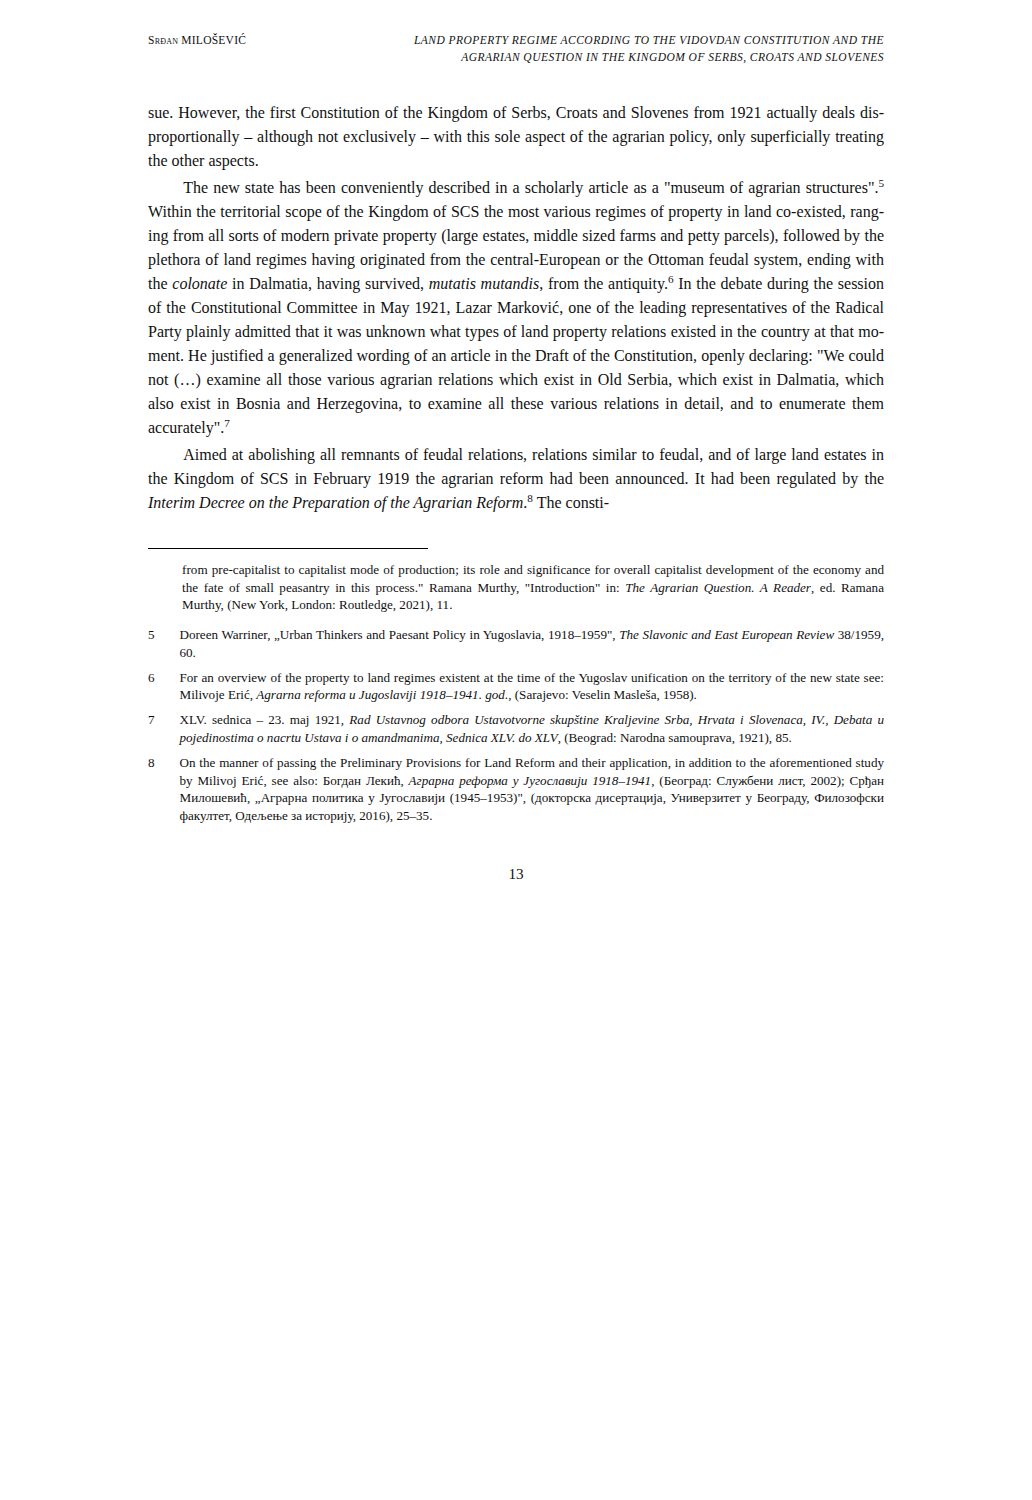Srđan MILOŠEVIĆ Land property regime according to the Vidovdan Constitution and the
agrarian question in the Kingdom of Serbs, Croats and Slovenes
sue. However, the first Constitution of the Kingdom of Serbs, Croats and Slovenes from 1921 actually deals disproportionally – although not exclusively – with this sole aspect of the agrarian policy, only superficially treating the other aspects.
The new state has been conveniently described in a scholarly article as a "museum of agrarian structures".5 Within the territorial scope of the Kingdom of SCS the most various regimes of property in land co-existed, ranging from all sorts of modern private property (large estates, middle sized farms and petty parcels), followed by the plethora of land regimes having originated from the central-European or the Ottoman feudal system, ending with the colonate in Dalmatia, having survived, mutatis mutandis, from the antiquity.6 In the debate during the session of the Constitutional Committee in May 1921, Lazar Marković, one of the leading representatives of the Radical Party plainly admitted that it was unknown what types of land property relations existed in the country at that moment. He justified a generalized wording of an article in the Draft of the Constitution, openly declaring: "We could not (…) examine all those various agrarian relations which exist in Old Serbia, which exist in Dalmatia, which also exist in Bosnia and Herzegovina, to examine all these various relations in detail, and to enumerate them accurately".7
Aimed at abolishing all remnants of feudal relations, relations similar to feudal, and of large land estates in the Kingdom of SCS in February 1919 the agrarian reform had been announced. It had been regulated by the Interim Decree on the Preparation of the Agrarian Reform.8 The consti-
from pre-capitalist to capitalist mode of production; its role and significance for overall capitalist development of the economy and the fate of small peasantry in this process." Ramana Murthy, "Introduction" in: The Agrarian Question. A Reader, ed. Ramana Murthy, (New York, London: Routledge, 2021), 11.
5 Doreen Warriner, „Urban Thinkers and Paesant Policy in Yugoslavia, 1918–1959", The Slavonic and East European Review 38/1959, 60.
6 For an overview of the property to land regimes existent at the time of the Yugoslav unification on the territory of the new state see: Milivoje Erić, Agrarna reforma u Jugoslaviji 1918–1941. god., (Sarajevo: Veselin Masleša, 1958).
7 XLV. sednica – 23. maj 1921, Rad Ustavnog odbora Ustavotvorne skupštine Kraljevine Srba, Hrvata i Slovenaca, IV., Debata u pojedinostima o nacrtu Ustava i o amandmanima, Sednica XLV. do XLV, (Beograd: Narodna samouprava, 1921), 85.
8 On the manner of passing the Preliminary Provisions for Land Reform and their application, in addition to the aforementioned study by Milivoj Erić, see also: Богдан Лекић, Аграрна реформа у Југославији 1918–1941, (Београд: Службени лист, 2002); Срђан Милошевић, „Аграрна политика у Југославији (1945–1953)", (докторска дисертација, Универзитет у Београду, Филозофски факултет, Одељење за историју, 2016), 25–35.
13